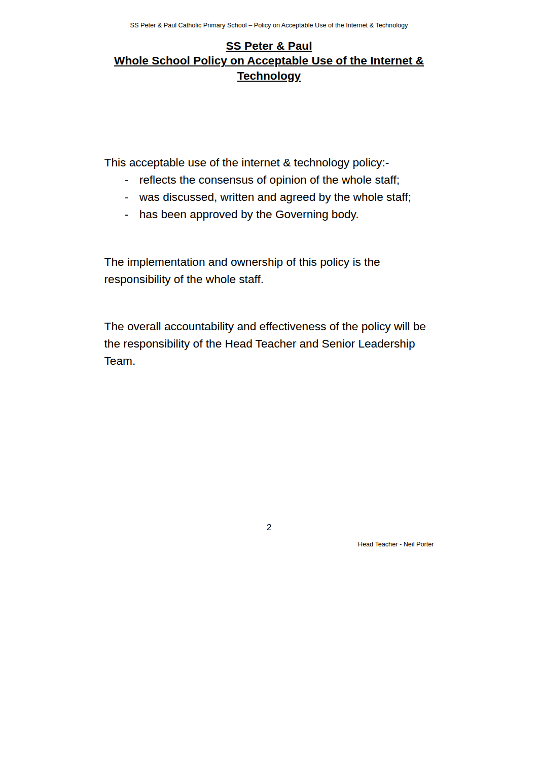SS Peter & Paul Catholic Primary School – Policy on Acceptable Use of the Internet & Technology
SS Peter & Paul
Whole School Policy on Acceptable Use of the Internet & Technology
This acceptable use of the internet & technology policy:-
reflects the consensus of opinion of the whole staff;
was discussed, written and agreed by the whole staff;
has been approved by the Governing body.
The implementation and ownership of this policy is the responsibility of the whole staff.
The overall accountability and effectiveness of the policy will be the responsibility of the Head Teacher and Senior Leadership Team.
2
Head Teacher - Neil Porter